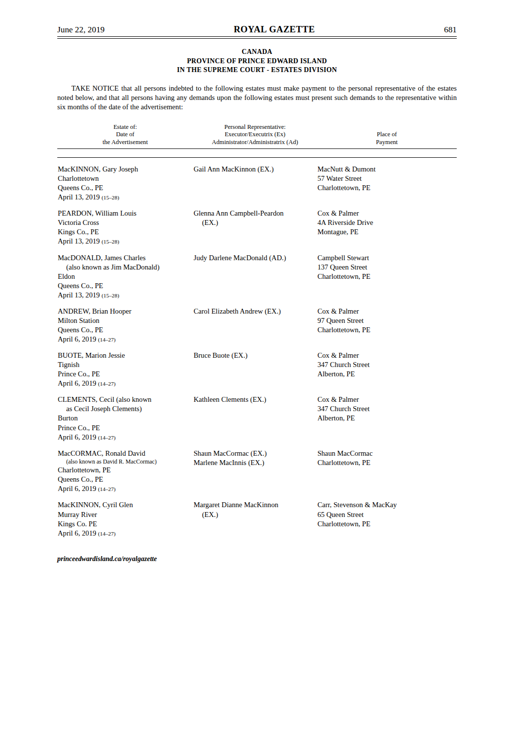June 22, 2019 ROYAL GAZETTE 681
CANADA
PROVINCE OF PRINCE EDWARD ISLAND
IN THE SUPREME COURT - ESTATES DIVISION
TAKE NOTICE that all persons indebted to the following estates must make payment to the personal representative of the estates noted below, and that all persons having any demands upon the following estates must present such demands to the representative within six months of the date of the advertisement:
| Estate of: Date of the Advertisement | Personal Representative: Executor/Executrix (Ex) Administrator/Administratrix (Ad) | Place of Payment |
| --- | --- | --- |
| MacKINNON, Gary Joseph Charlottetown Queens Co., PE April 13, 2019 (15–28) | Gail Ann MacKinnon (EX.) | MacNutt & Dumont 57 Water Street Charlottetown, PE |
| PEARDON, William Louis Victoria Cross Kings Co., PE April 13, 2019 (15–28) | Glenna Ann Campbell-Peardon (EX.) | Cox & Palmer 4A Riverside Drive Montague, PE |
| MacDONALD, James Charles (also known as Jim MacDonald) Eldon Queens Co., PE April 13, 2019 (15–28) | Judy Darlene MacDonald (AD.) | Campbell Stewart 137 Queen Street Charlottetown, PE |
| ANDREW, Brian Hooper Milton Station Queens Co., PE April 6, 2019 (14–27) | Carol Elizabeth Andrew (EX.) | Cox & Palmer 97 Queen Street Charlottetown, PE |
| BUOTE, Marion Jessie Tignish Prince Co., PE April 6, 2019 (14–27) | Bruce Buote (EX.) | Cox & Palmer 347 Church Street Alberton, PE |
| CLEMENTS, Cecil (also known as Cecil Joseph Clements) Burton Prince Co., PE April 6, 2019 (14–27) | Kathleen Clements (EX.) | Cox & Palmer 347 Church Street Alberton, PE |
| MacCORMAC, Ronald David (also known as David R. MacCormac) Charlottetown, PE Queens Co., PE April 6, 2019 (14–27) | Shaun MacCormac (EX.) Marlene MacInnis (EX.) | Shaun MacCormac Charlottetown, PE |
| MacKINNON, Cyril Glen Murray River Kings Co. PE April 6, 2019 (14–27) | Margaret Dianne MacKinnon (EX.) | Carr, Stevenson & MacKay 65 Queen Street Charlottetown, PE |
princeedwardisland.ca/royalgazette